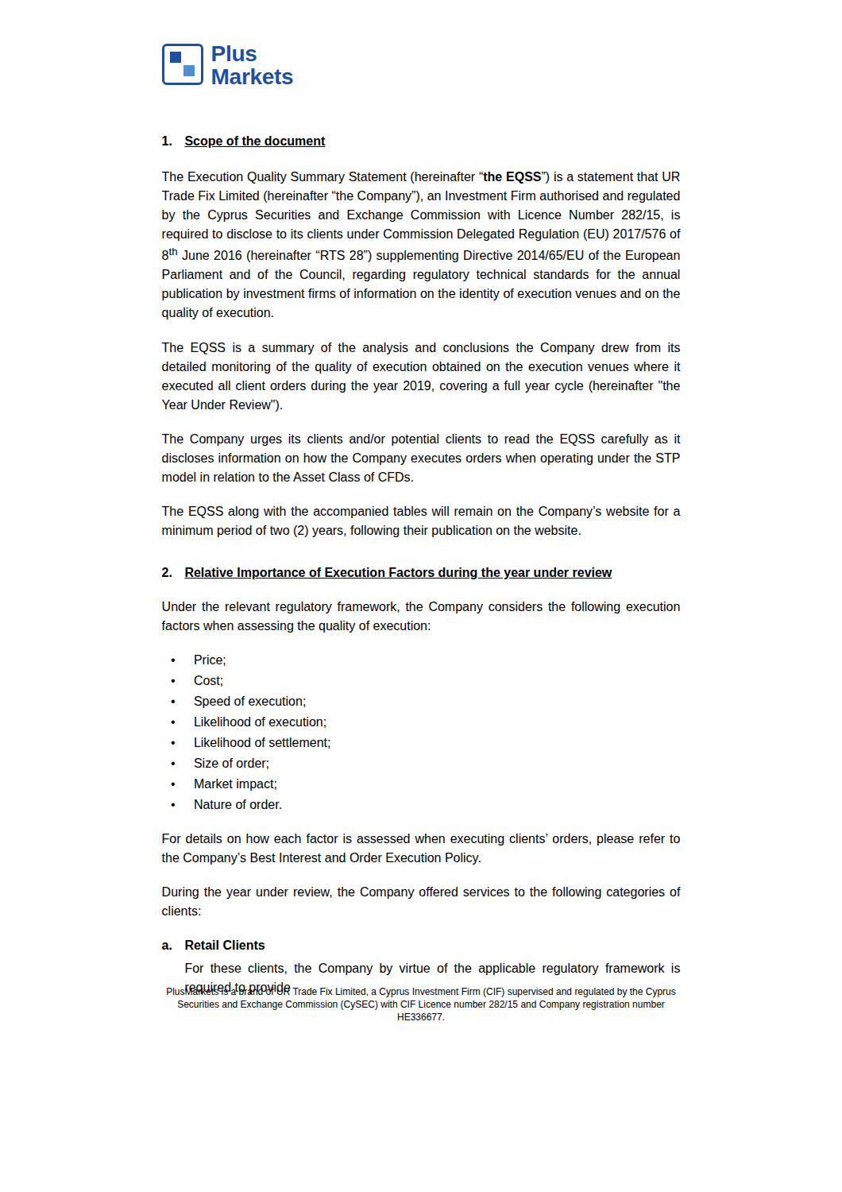Plus
Markets
1. Scope of the document
The Execution Quality Summary Statement (hereinafter “the EQSS”) is a statement that UR Trade Fix Limited (hereinafter “the Company”), an Investment Firm authorised and regulated by the Cyprus Securities and Exchange Commission with Licence Number 282/15, is required to disclose to its clients under Commission Delegated Regulation (EU) 2017/576 of 8th June 2016 (hereinafter “RTS 28”) supplementing Directive 2014/65/EU of the European Parliament and of the Council, regarding regulatory technical standards for the annual publication by investment firms of information on the identity of execution venues and on the quality of execution.
The EQSS is a summary of the analysis and conclusions the Company drew from its detailed monitoring of the quality of execution obtained on the execution venues where it executed all client orders during the year 2019, covering a full year cycle (hereinafter "the Year Under Review").
The Company urges its clients and/or potential clients to read the EQSS carefully as it discloses information on how the Company executes orders when operating under the STP model in relation to the Asset Class of CFDs.
The EQSS along with the accompanied tables will remain on the Company’s website for a minimum period of two (2) years, following their publication on the website.
2. Relative Importance of Execution Factors during the year under review
Under the relevant regulatory framework, the Company considers the following execution factors when assessing the quality of execution:
Price;
Cost;
Speed of execution;
Likelihood of execution;
Likelihood of settlement;
Size of order;
Market impact;
Nature of order.
For details on how each factor is assessed when executing clients’ orders, please refer to the Company’s Best Interest and Order Execution Policy.
During the year under review, the Company offered services to the following categories of clients:
a. Retail Clients
For these clients, the Company by virtue of the applicable regulatory framework is required to provide
PlusMarkets is a brand of UR Trade Fix Limited, a Cyprus Investment Firm (CIF) supervised and regulated by the Cyprus Securities and Exchange Commission (CySEC) with CIF Licence number 282/15 and Company registration number HE336677.